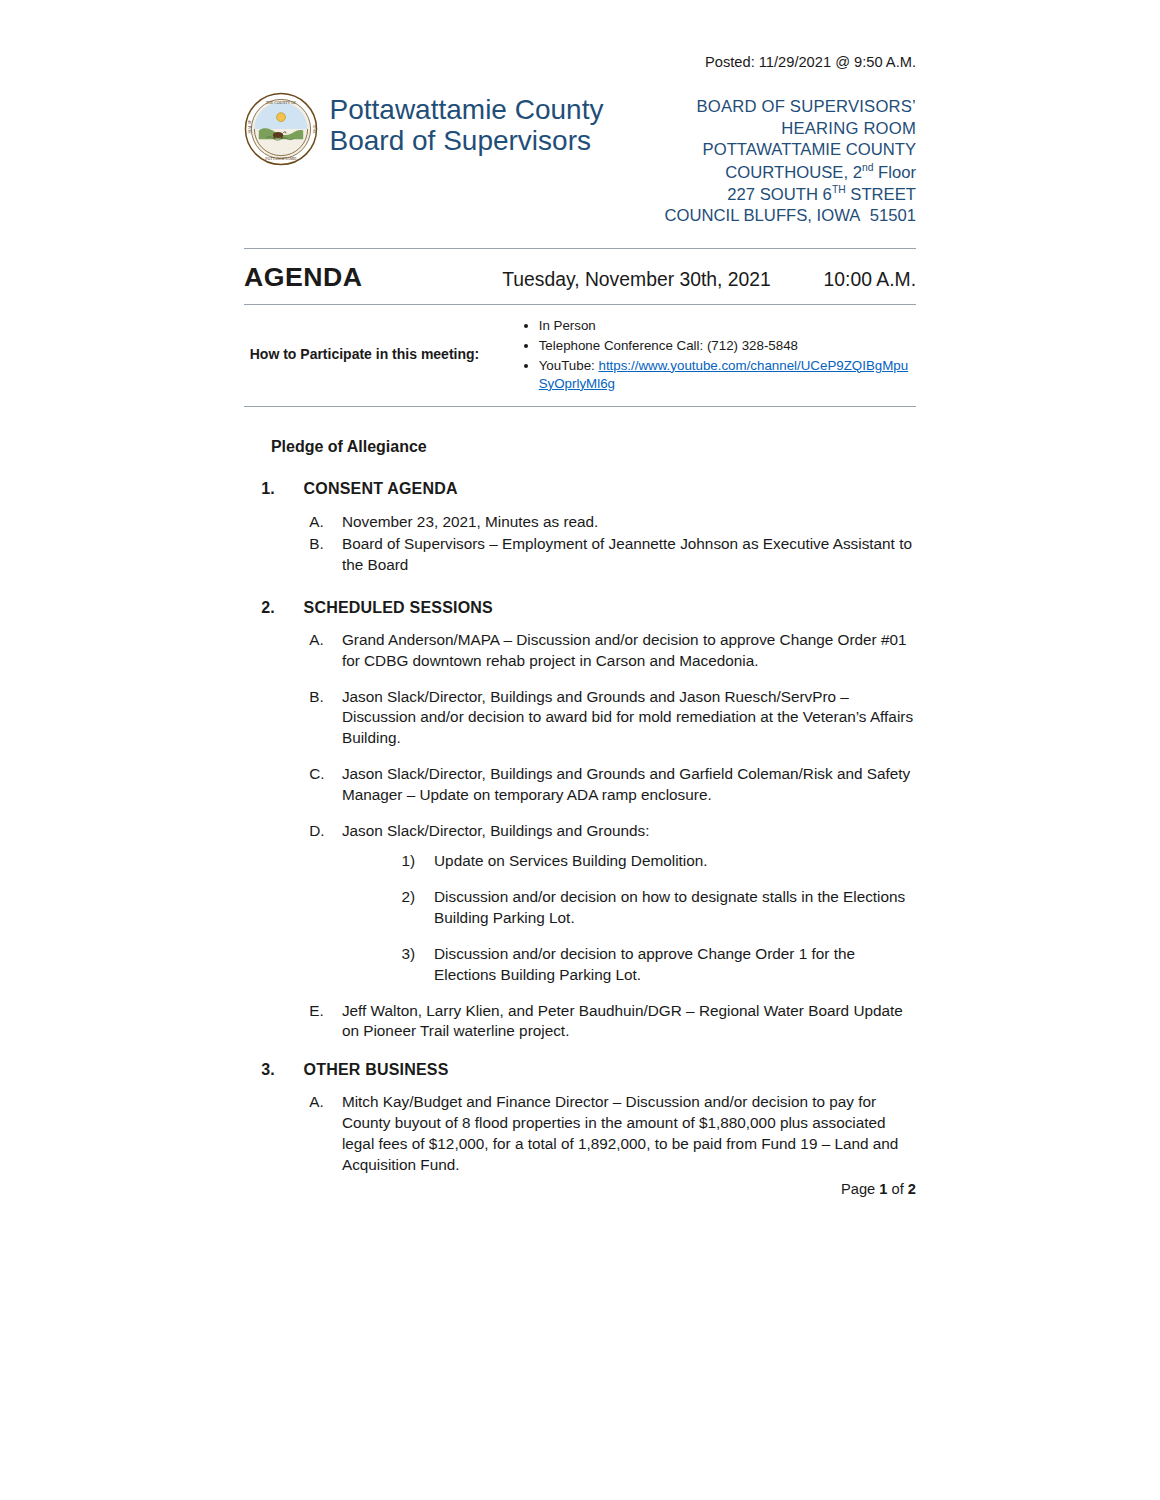Posted: 11/29/2021 @ 9:50 A.M.
THE COUNTY OF POTTAWATTAMIE SEAL OF IOWA
Pottawattamie County
Board of Supervisors
BOARD OF SUPERVISORS’ HEARING ROOM
POTTAWATTAMIE COUNTY COURTHOUSE, 2nd Floor
227 SOUTH 6TH STREET
COUNCIL BLUFFS, IOWA 51501
AGENDA
Tuesday, November 30th, 2021 10:00 A.M.
How to Participate in this meeting:
In Person
Telephone Conference Call: (712) 328-5848
YouTube: https://www.youtube.com/channel/UCeP9ZQIBgMpuSyOprlyMl6g
Pledge of Allegiance
1. CONSENT AGENDA
November 23, 2021, Minutes as read.
Board of Supervisors – Employment of Jeannette Johnson as Executive Assistant to the Board
2. SCHEDULED SESSIONS
Grand Anderson/MAPA – Discussion and/or decision to approve Change Order #01 for CDBG downtown rehab project in Carson and Macedonia.
Jason Slack/Director, Buildings and Grounds and Jason Ruesch/ServPro – Discussion and/or decision to award bid for mold remediation at the Veteran’s Affairs Building.
Jason Slack/Director, Buildings and Grounds and Garfield Coleman/Risk and Safety Manager – Update on temporary ADA ramp enclosure.
Jason Slack/Director, Buildings and Grounds:
Update on Services Building Demolition.
Discussion and/or decision on how to designate stalls in the Elections Building Parking Lot.
Discussion and/or decision to approve Change Order 1 for the Elections Building Parking Lot.
Jeff Walton, Larry Klien, and Peter Baudhuin/DGR – Regional Water Board Update on Pioneer Trail waterline project.
3. OTHER BUSINESS
Mitch Kay/Budget and Finance Director – Discussion and/or decision to pay for County buyout of 8 flood properties in the amount of $1,880,000 plus associated legal fees of $12,000, for a total of 1,892,000, to be paid from Fund 19 – Land and Acquisition Fund.
Page 1 of 2